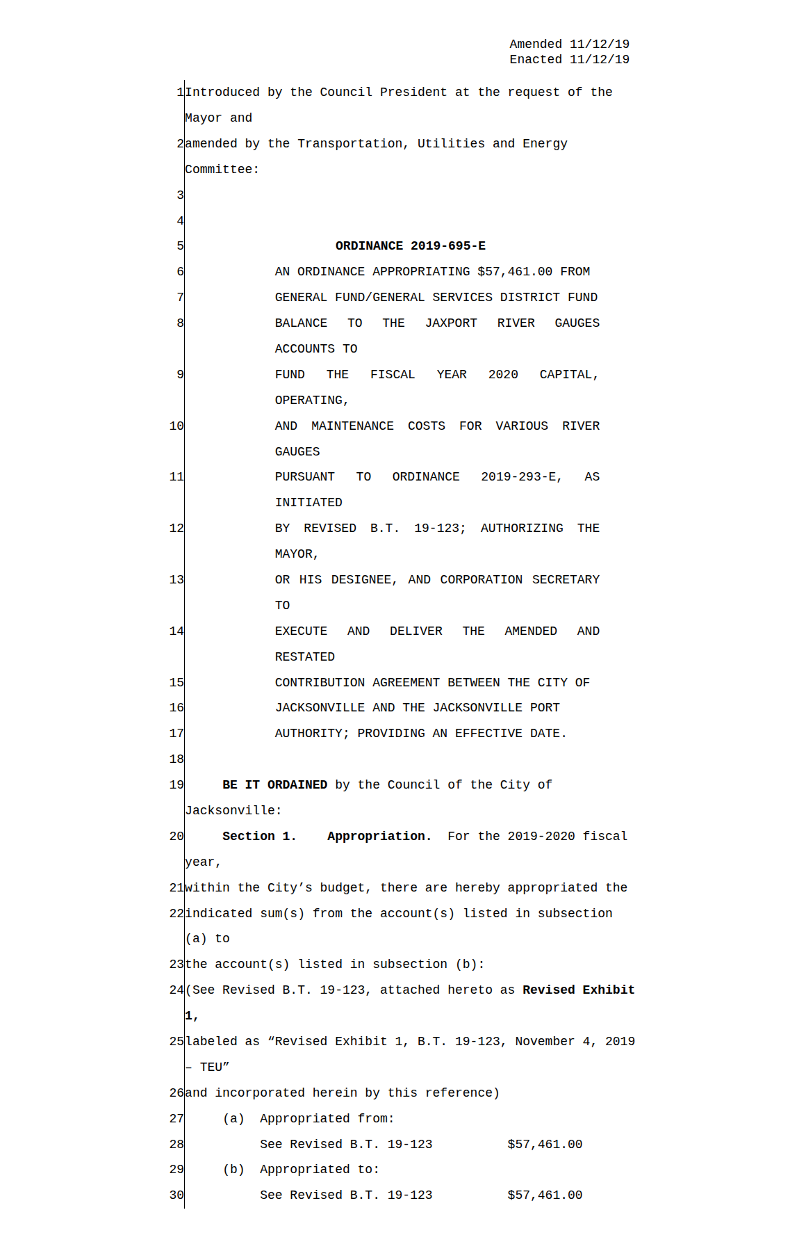Amended 11/12/19
Enacted 11/12/19
| 1 | Introduced by the Council President at the request of the Mayor and |
| 2 | amended by the Transportation, Utilities and Energy Committee: |
| 3 | |
| 4 | |
| 5 | ORDINANCE 2019-695-E |
| 6 | AN ORDINANCE APPROPRIATING $57,461.00 FROM |
| 7 | GENERAL FUND/GENERAL SERVICES DISTRICT FUND |
| 8 | BALANCE TO THE JAXPORT RIVER GAUGES ACCOUNTS TO |
| 9 | FUND THE FISCAL YEAR 2020 CAPITAL, OPERATING, |
| 10 | AND MAINTENANCE COSTS FOR VARIOUS RIVER GAUGES |
| 11 | PURSUANT TO ORDINANCE 2019-293-E, AS INITIATED |
| 12 | BY REVISED B.T. 19-123; AUTHORIZING THE MAYOR, |
| 13 | OR HIS DESIGNEE, AND CORPORATION SECRETARY TO |
| 14 | EXECUTE AND DELIVER THE AMENDED AND RESTATED |
| 15 | CONTRIBUTION AGREEMENT BETWEEN THE CITY OF |
| 16 | JACKSONVILLE AND THE JACKSONVILLE PORT |
| 17 | AUTHORITY; PROVIDING AN EFFECTIVE DATE. |
| 18 | |
| 19 | BE IT ORDAINED by the Council of the City of Jacksonville: |
| 20 | Section 1. Appropriation. For the 2019-2020 fiscal year, |
| 21 | within the City’s budget, there are hereby appropriated the |
| 22 | indicated sum(s) from the account(s) listed in subsection (a) to |
| 23 | the account(s) listed in subsection (b): |
| 24 | (See Revised B.T. 19-123, attached hereto as Revised Exhibit 1, |
| 25 | labeled as “Revised Exhibit 1, B.T. 19-123, November 4, 2019 – TEU” |
| 26 | and incorporated herein by this reference) |
| 27 | (a) Appropriated from: |
| 28 | See Revised B.T. 19-123 $57,461.00 |
| 29 | (b) Appropriated to: |
| 30 | See Revised B.T. 19-123 $57,461.00 |